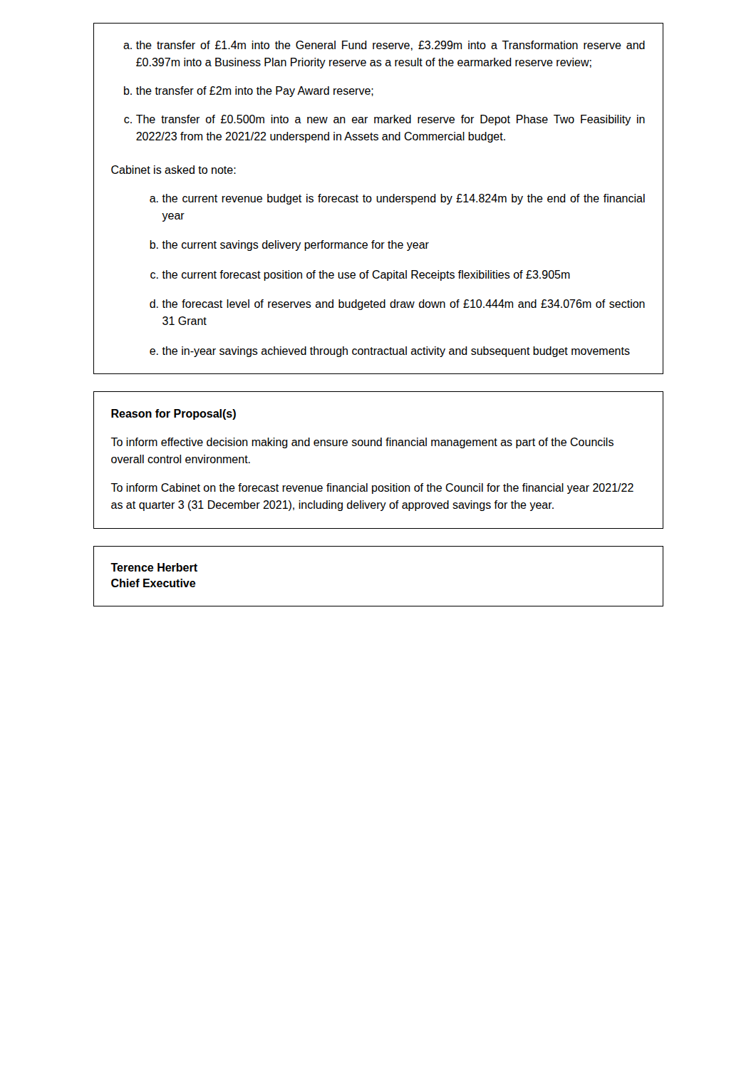the transfer of £1.4m into the General Fund reserve, £3.299m into a Transformation reserve and £0.397m into a Business Plan Priority reserve as a result of the earmarked reserve review;
the transfer of £2m into the Pay Award reserve;
The transfer of £0.500m into a new an ear marked reserve for Depot Phase Two Feasibility in 2022/23 from the 2021/22 underspend in Assets and Commercial budget.
Cabinet is asked to note:
the current revenue budget is forecast to underspend by £14.824m by the end of the financial year
the current savings delivery performance for the year
the current forecast position of the use of Capital Receipts flexibilities of £3.905m
the forecast level of reserves and budgeted draw down of £10.444m and £34.076m of section 31 Grant
the in-year savings achieved through contractual activity and subsequent budget movements
Reason for Proposal(s)
To inform effective decision making and ensure sound financial management as part of the Councils overall control environment.
To inform Cabinet on the forecast revenue financial position of the Council for the financial year 2021/22 as at quarter 3 (31 December 2021), including delivery of approved savings for the year.
Terence Herbert
Chief Executive